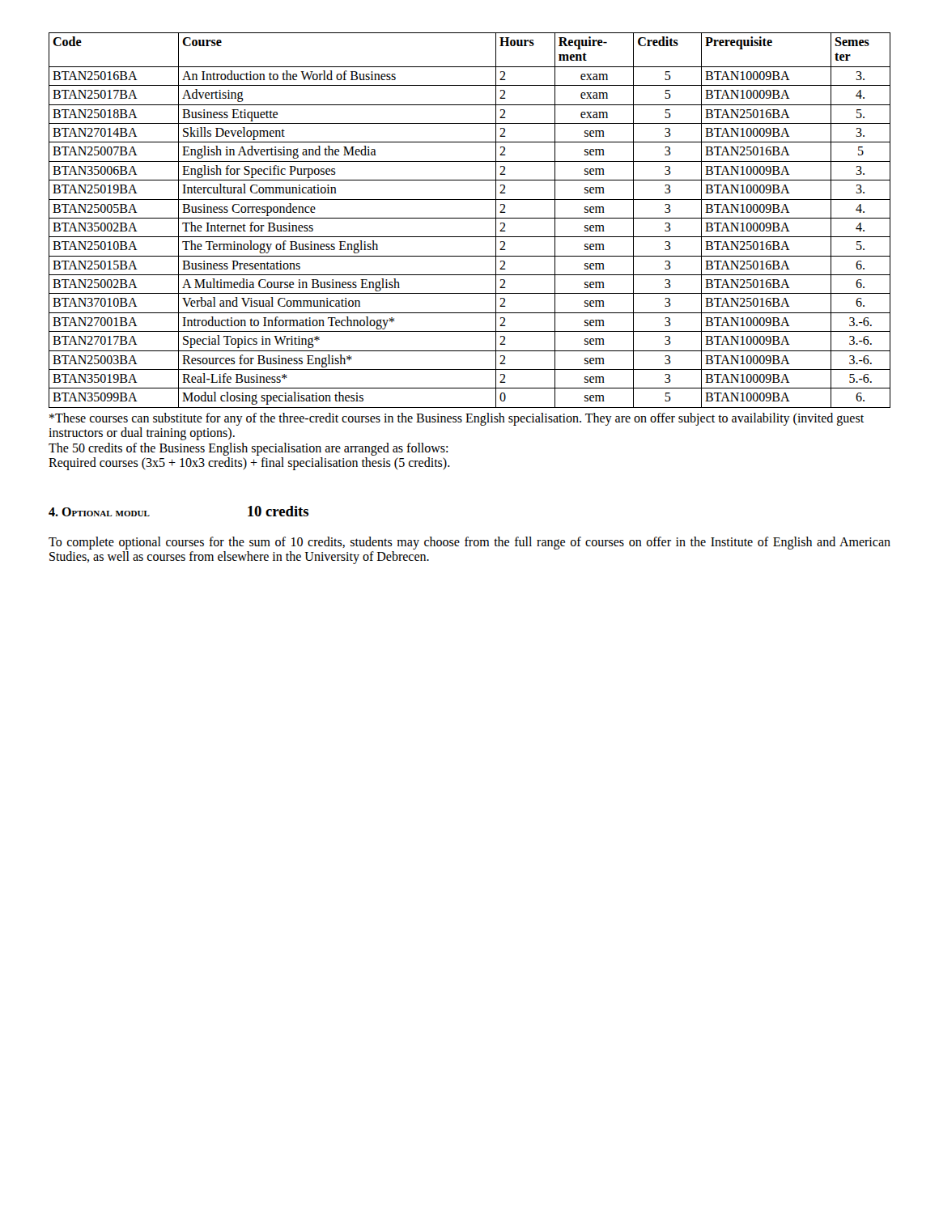| Code | Course | Hours | Require- ment | Credits | Prerequisite | Semes ter |
| --- | --- | --- | --- | --- | --- | --- |
| BTAN25016BA | An Introduction to the World of Business | 2 | exam | 5 | BTAN10009BA | 3. |
| BTAN25017BA | Advertising | 2 | exam | 5 | BTAN10009BA | 4. |
| BTAN25018BA | Business Etiquette | 2 | exam | 5 | BTAN25016BA | 5. |
| BTAN27014BA | Skills Development | 2 | sem | 3 | BTAN10009BA | 3. |
| BTAN25007BA | English in Advertising and the Media | 2 | sem | 3 | BTAN25016BA | 5 |
| BTAN35006BA | English for Specific Purposes | 2 | sem | 3 | BTAN10009BA | 3. |
| BTAN25019BA | Intercultural Communicatioin | 2 | sem | 3 | BTAN10009BA | 3. |
| BTAN25005BA | Business Correspondence | 2 | sem | 3 | BTAN10009BA | 4. |
| BTAN35002BA | The Internet for Business | 2 | sem | 3 | BTAN10009BA | 4. |
| BTAN25010BA | The Terminology of Business English | 2 | sem | 3 | BTAN25016BA | 5. |
| BTAN25015BA | Business Presentations | 2 | sem | 3 | BTAN25016BA | 6. |
| BTAN25002BA | A Multimedia Course in Business English | 2 | sem | 3 | BTAN25016BA | 6. |
| BTAN37010BA | Verbal and Visual Communication | 2 | sem | 3 | BTAN25016BA | 6. |
| BTAN27001BA | Introduction to Information Technology* | 2 | sem | 3 | BTAN10009BA | 3.-6. |
| BTAN27017BA | Special Topics in Writing* | 2 | sem | 3 | BTAN10009BA | 3.-6. |
| BTAN25003BA | Resources for Business English* | 2 | sem | 3 | BTAN10009BA | 3.-6. |
| BTAN35019BA | Real-Life Business* | 2 | sem | 3 | BTAN10009BA | 5.-6. |
| BTAN35099BA | Modul closing specialisation thesis | 0 | sem | 5 | BTAN10009BA | 6. |
*These courses can substitute for any of the three-credit courses in the Business English specialisation. They are on offer subject to availability (invited guest instructors or dual training options).
The 50 credits of the Business English specialisation are arranged as follows:
Required courses (3x5 + 10x3 credits) + final specialisation thesis (5 credits).
4. Optional modul 10 credits
To complete optional courses for the sum of 10 credits, students may choose from the full range of courses on offer in the Institute of English and American Studies, as well as courses from elsewhere in the University of Debrecen.